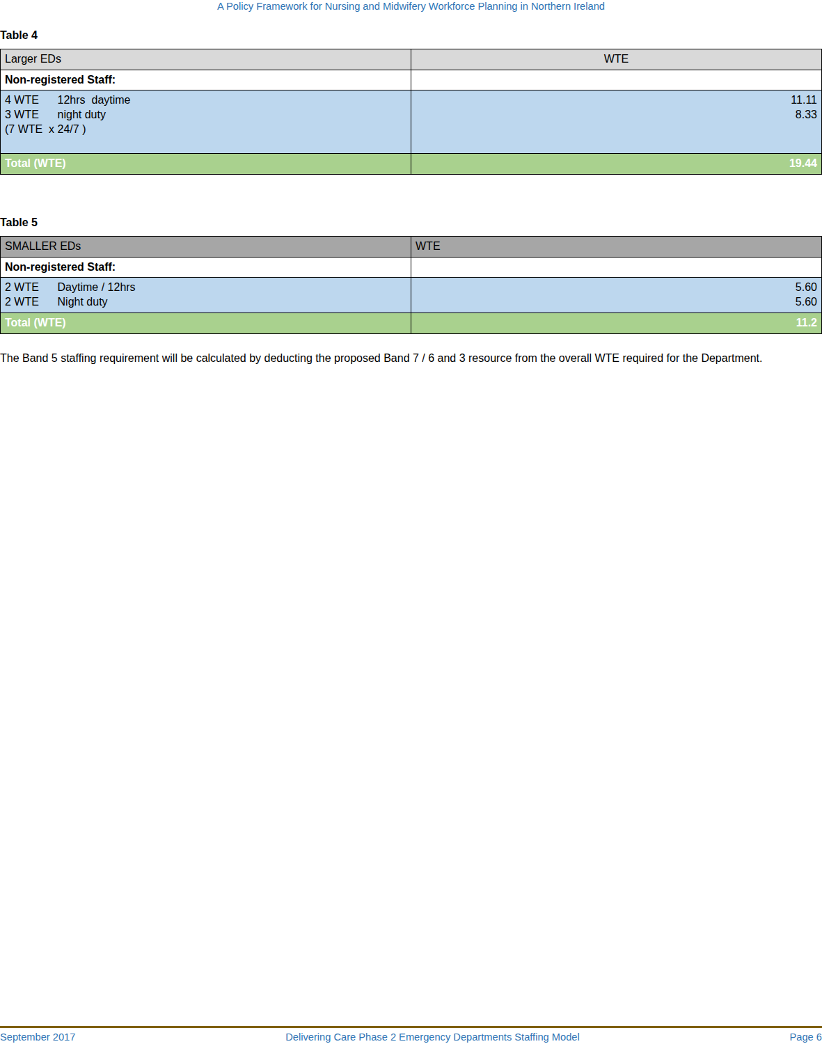A Policy Framework for Nursing and Midwifery Workforce Planning in Northern Ireland
Table 4
| Larger EDs | WTE |
| Non-registered Staff: | |
| 4 WTE 12hrs daytime 3 WTE night duty (7 WTE x 24/7 ) | 11.11 8.33 |
| Total (WTE) | 19.44 |
Table 5
| SMALLER EDs | WTE |
| Non-registered Staff: | |
| 2 WTE Daytime / 12hrs 2 WTE Night duty | 5.60 5.60 |
| Total (WTE) | 11.2 |
The Band 5 staffing requirement will be calculated by deducting the proposed Band 7 / 6 and 3 resource from the overall WTE required for the Department.
September 2017
Delivering Care Phase 2 Emergency Departments Staffing Model
Page 6